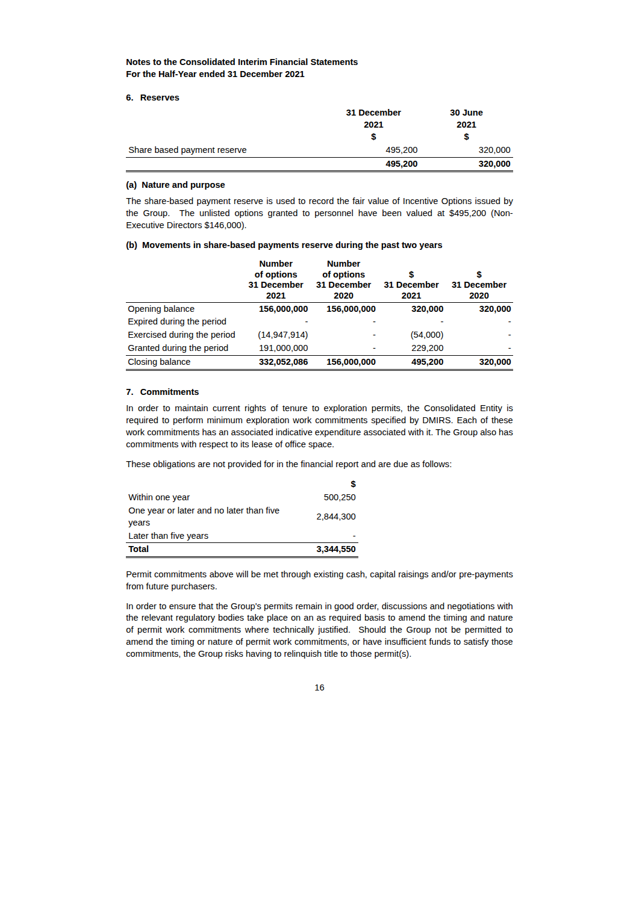Notes to the Consolidated Interim Financial Statements
For the Half-Year ended 31 December 2021
6. Reserves
| | 31 December 2021 $ | 30 June 2021 $ |
| Share based payment reserve | 495,200 | 320,000 |
| | 495,200 | 320,000 |
(a) Nature and purpose
The share-based payment reserve is used to record the fair value of Incentive Options issued by the Group. The unlisted options granted to personnel have been valued at $495,200 (Non- Executive Directors $146,000).
(b) Movements in share-based payments reserve during the past two years
| | Number of options 31 December 2021 | Number of options 31 December 2020 | $ 31 December 2021 | $ 31 December 2020 |
| --- | --- | --- | --- | --- |
| Opening balance | 156,000,000 | 156,000,000 | 320,000 | 320,000 |
| Expired during the period | - | - | - | - |
| Exercised during the period | (14,947,914) | - | (54,000) | - |
| Granted during the period | 191,000,000 | - | 229,200 | - |
| Closing balance | 332,052,086 | 156,000,000 | 495,200 | 320,000 |
7. Commitments
In order to maintain current rights of tenure to exploration permits, the Consolidated Entity is required to perform minimum exploration work commitments specified by DMIRS. Each of these work commitments has an associated indicative expenditure associated with it. The Group also has commitments with respect to its lease of office space.
These obligations are not provided for in the financial report and are due as follows:
| | $ |
| Within one year | 500,250 |
| One year or later and no later than five years | 2,844,300 |
| Later than five years | - |
| Total | 3,344,550 |
Permit commitments above will be met through existing cash, capital raisings and/or pre-payments from future purchasers.
In order to ensure that the Group's permits remain in good order, discussions and negotiations with the relevant regulatory bodies take place on an as required basis to amend the timing and nature of permit work commitments where technically justified. Should the Group not be permitted to amend the timing or nature of permit work commitments, or have insufficient funds to satisfy those commitments, the Group risks having to relinquish title to those permit(s).
16